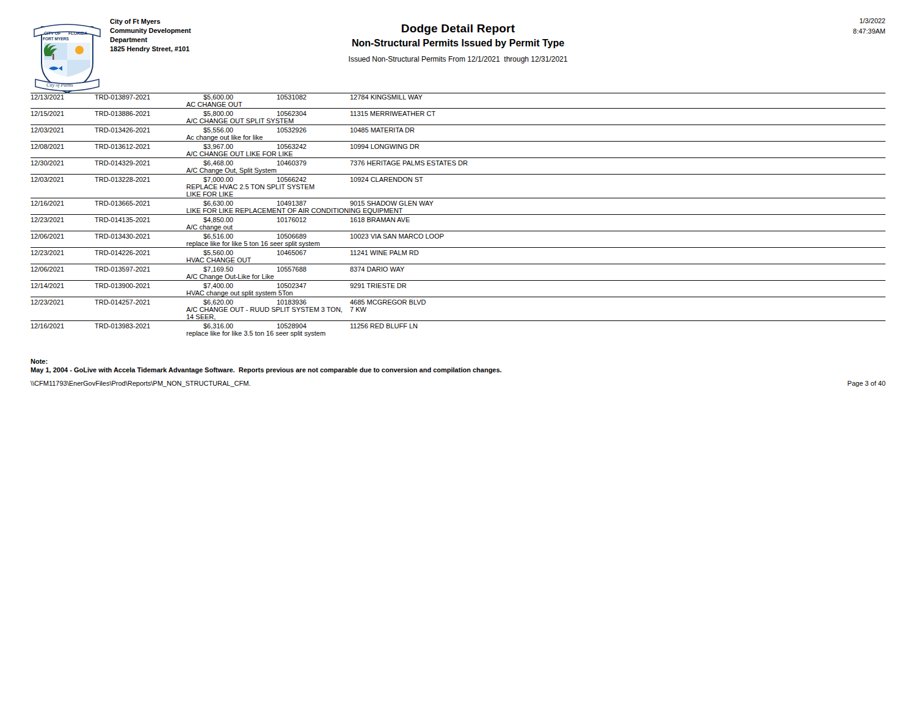CITY OF FLORIDA FORT MYERS City of Palms
City of Ft Myers
Community Development
Department
1825 Hendry Street, #101
1/3/2022
8:47:39AM
Dodge Detail Report
Non-Structural Permits Issued by Permit Type
Issued Non-Structural Permits From 12/1/2021 through 12/31/2021
| 12/13/2021 | TRD-013897-2021 | $5,600.00 | 10531082 | 12784 KINGSMILL WAY |
| | | AC CHANGE OUT |
| 12/15/2021 | TRD-013886-2021 | $5,800.00 | 10562304 | 11315 MERRIWEATHER CT |
| | | A/C CHANGE OUT SPLIT SYSTEM |
| 12/03/2021 | TRD-013426-2021 | $5,556.00 | 10532926 | 10485 MATERITA DR |
| | | Ac change out like for like |
| 12/08/2021 | TRD-013612-2021 | $3,967.00 | 10563242 | 10994 LONGWING DR |
| | | A/C CHANGE OUT LIKE FOR LIKE |
| 12/30/2021 | TRD-014329-2021 | $6,468.00 | 10460379 | 7376 HERITAGE PALMS ESTATES DR |
| | | A/C Change Out, Split System |
| 12/03/2021 | TRD-013228-2021 | $7,000.00 | 10566242 | 10924 CLARENDON ST |
| | | REPLACE HVAC 2.5 TON SPLIT SYSTEM |
| | | LIKE FOR LIKE |
| 12/16/2021 | TRD-013665-2021 | $6,630.00 | 10491387 | 9015 SHADOW GLEN WAY |
| | | LIKE FOR LIKE REPLACEMENT OF AIR CONDITIONING EQUIPMENT |
| 12/23/2021 | TRD-014135-2021 | $4,850.00 | 10176012 | 1618 BRAMAN AVE |
| | | A/C change out |
| 12/06/2021 | TRD-013430-2021 | $6,516.00 | 10506689 | 10023 VIA SAN MARCO LOOP |
| | | replace like for like 5 ton 16 seer split system |
| 12/23/2021 | TRD-014226-2021 | $5,560.00 | 10465067 | 11241 WINE PALM RD |
| | | HVAC CHANGE OUT |
| 12/06/2021 | TRD-013597-2021 | $7,169.50 | 10557688 | 8374 DARIO WAY |
| | | A/C Change Out-Like for Like |
| 12/14/2021 | TRD-013900-2021 | $7,400.00 | 10502347 | 9291 TRIESTE DR |
| | | HVAC change out split system 5Ton |
| 12/23/2021 | TRD-014257-2021 | $6,620.00 | 10183936 | 4685 MCGREGOR BLVD |
| | | A/C CHANGE OUT - RUUD SPLIT SYSTEM 3 TON, 14 SEER, | 7 KW |
| 12/16/2021 | TRD-013983-2021 | $6,316.00 | 10528904 | 11256 RED BLUFF LN |
| | | replace like for like 3.5 ton 16 seer split system |
Note:
May 1, 2004 - GoLive with Accela Tidemark Advantage Software. Reports previous are not comparable due to conversion and compilation changes.
\\CFM11793\EnerGovFiles\Prod\Reports\PM_NON_STRUCTURAL_CFM. Page 3 of 40